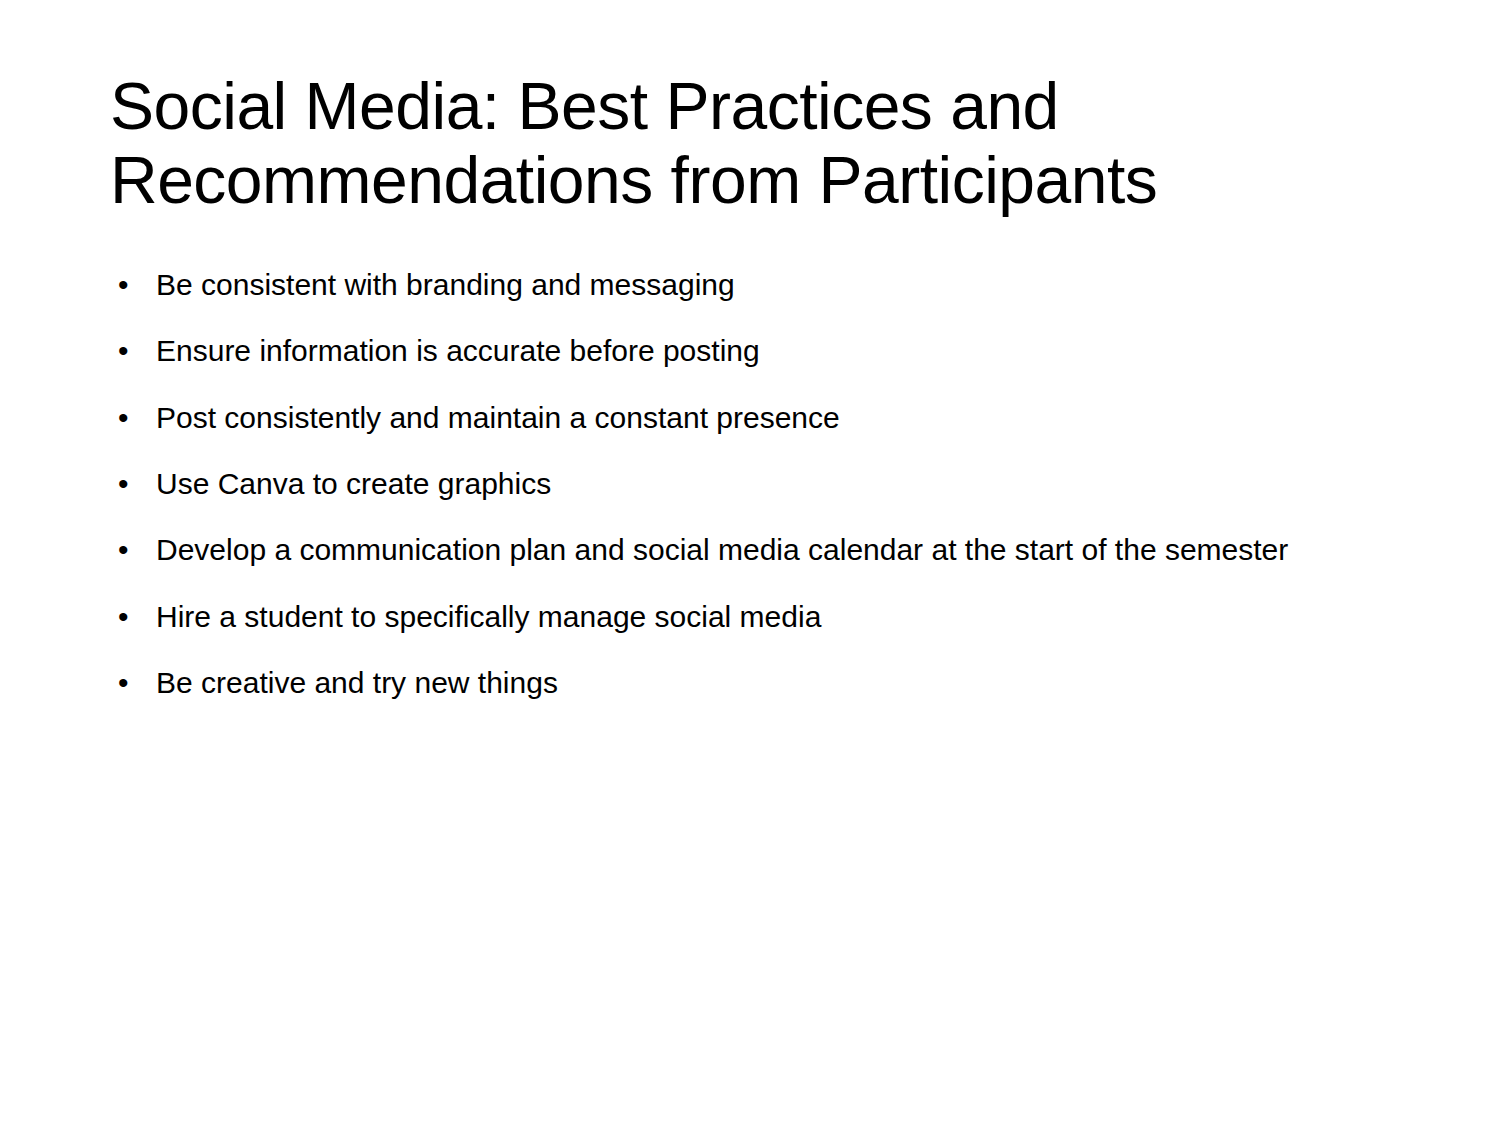Social Media: Best Practices and Recommendations from Participants
Be consistent with branding and messaging
Ensure information is accurate before posting
Post consistently and maintain a constant presence
Use Canva to create graphics
Develop a communication plan and social media calendar at the start of the semester
Hire a student to specifically manage social media
Be creative and try new things